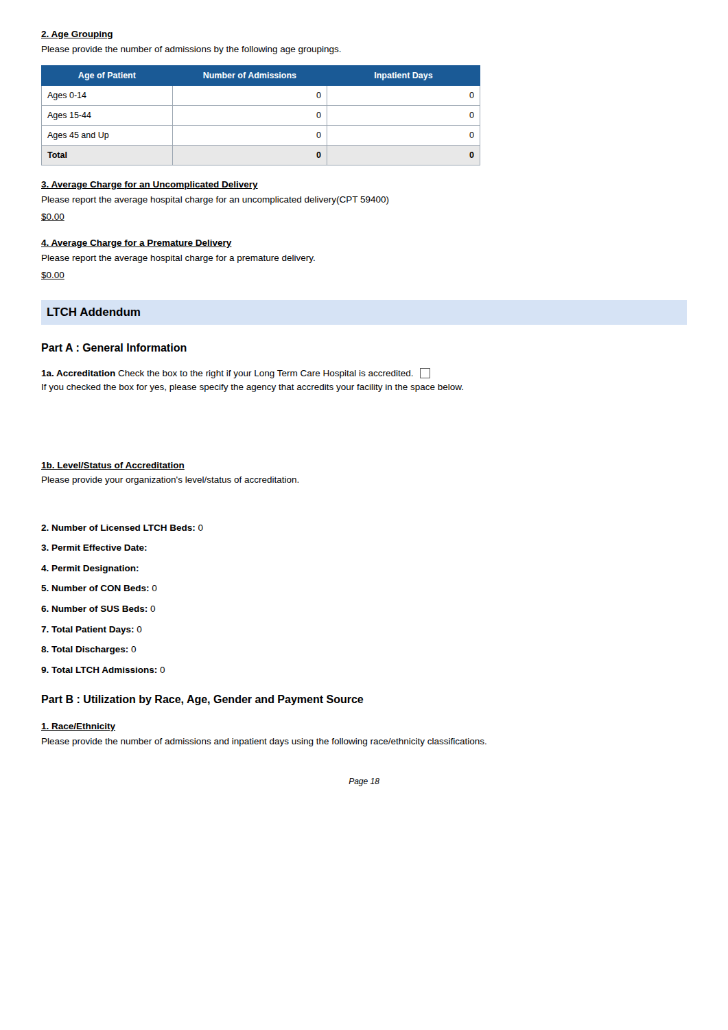2. Age Grouping
Please provide the number of admissions by the following age groupings.
| Age of Patient | Number of Admissions | Inpatient Days |
| --- | --- | --- |
| Ages 0-14 | 0 | 0 |
| Ages 15-44 | 0 | 0 |
| Ages 45 and Up | 0 | 0 |
| Total | 0 | 0 |
3. Average Charge for an Uncomplicated Delivery
Please report the average hospital charge for an uncomplicated delivery(CPT 59400)
$0.00
4. Average Charge for a Premature Delivery
Please report the average hospital charge for a premature delivery.
$0.00
LTCH Addendum
Part A : General Information
1a. Accreditation Check the box to the right if your Long Term Care Hospital is accredited.
If you checked the box for yes, please specify the agency that accredits your facility in the space below.
1b. Level/Status of Accreditation
Please provide your organization's level/status of accreditation.
2. Number of Licensed LTCH Beds: 0
3. Permit Effective Date:
4. Permit Designation:
5. Number of CON Beds: 0
6. Number of SUS Beds: 0
7. Total Patient Days: 0
8. Total Discharges: 0
9. Total LTCH Admissions: 0
Part B : Utilization by Race, Age, Gender and Payment Source
1. Race/Ethnicity
Please provide the number of admissions and inpatient days using the following race/ethnicity classifications.
Page 18